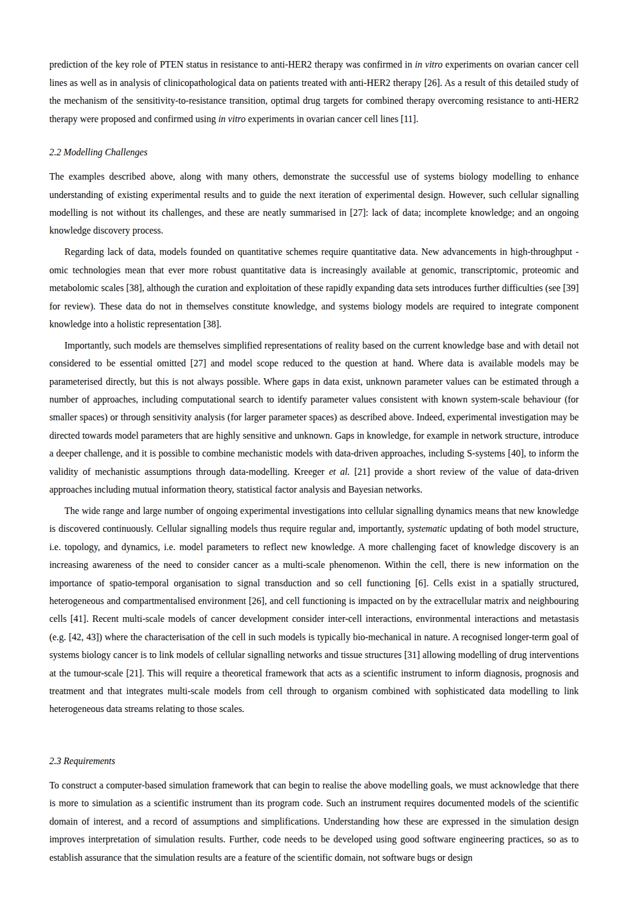prediction of the key role of PTEN status in resistance to anti-HER2 therapy was confirmed in in vitro experiments on ovarian cancer cell lines as well as in analysis of clinicopathological data on patients treated with anti-HER2 therapy [26]. As a result of this detailed study of the mechanism of the sensitivity-to-resistance transition, optimal drug targets for combined therapy overcoming resistance to anti-HER2 therapy were proposed and confirmed using in vitro experiments in ovarian cancer cell lines [11].
2.2 Modelling Challenges
The examples described above, along with many others, demonstrate the successful use of systems biology modelling to enhance understanding of existing experimental results and to guide the next iteration of experimental design. However, such cellular signalling modelling is not without its challenges, and these are neatly summarised in [27]: lack of data; incomplete knowledge; and an ongoing knowledge discovery process.
Regarding lack of data, models founded on quantitative schemes require quantitative data. New advancements in high-throughput -omic technologies mean that ever more robust quantitative data is increasingly available at genomic, transcriptomic, proteomic and metabolomic scales [38], although the curation and exploitation of these rapidly expanding data sets introduces further difficulties (see [39] for review). These data do not in themselves constitute knowledge, and systems biology models are required to integrate component knowledge into a holistic representation [38].
Importantly, such models are themselves simplified representations of reality based on the current knowledge base and with detail not considered to be essential omitted [27] and model scope reduced to the question at hand. Where data is available models may be parameterised directly, but this is not always possible. Where gaps in data exist, unknown parameter values can be estimated through a number of approaches, including computational search to identify parameter values consistent with known system-scale behaviour (for smaller spaces) or through sensitivity analysis (for larger parameter spaces) as described above. Indeed, experimental investigation may be directed towards model parameters that are highly sensitive and unknown. Gaps in knowledge, for example in network structure, introduce a deeper challenge, and it is possible to combine mechanistic models with data-driven approaches, including S-systems [40], to inform the validity of mechanistic assumptions through data-modelling. Kreeger et al. [21] provide a short review of the value of data-driven approaches including mutual information theory, statistical factor analysis and Bayesian networks.
The wide range and large number of ongoing experimental investigations into cellular signalling dynamics means that new knowledge is discovered continuously. Cellular signalling models thus require regular and, importantly, systematic updating of both model structure, i.e. topology, and dynamics, i.e. model parameters to reflect new knowledge. A more challenging facet of knowledge discovery is an increasing awareness of the need to consider cancer as a multi-scale phenomenon. Within the cell, there is new information on the importance of spatio-temporal organisation to signal transduction and so cell functioning [6]. Cells exist in a spatially structured, heterogeneous and compartmentalised environment [26], and cell functioning is impacted on by the extracellular matrix and neighbouring cells [41]. Recent multi-scale models of cancer development consider inter-cell interactions, environmental interactions and metastasis (e.g. [42, 43]) where the characterisation of the cell in such models is typically bio-mechanical in nature. A recognised longer-term goal of systems biology cancer is to link models of cellular signalling networks and tissue structures [31] allowing modelling of drug interventions at the tumour-scale [21]. This will require a theoretical framework that acts as a scientific instrument to inform diagnosis, prognosis and treatment and that integrates multi-scale models from cell through to organism combined with sophisticated data modelling to link heterogeneous data streams relating to those scales.
2.3 Requirements
To construct a computer-based simulation framework that can begin to realise the above modelling goals, we must acknowledge that there is more to simulation as a scientific instrument than its program code. Such an instrument requires documented models of the scientific domain of interest, and a record of assumptions and simplifications. Understanding how these are expressed in the simulation design improves interpretation of simulation results. Further, code needs to be developed using good software engineering practices, so as to establish assurance that the simulation results are a feature of the scientific domain, not software bugs or design